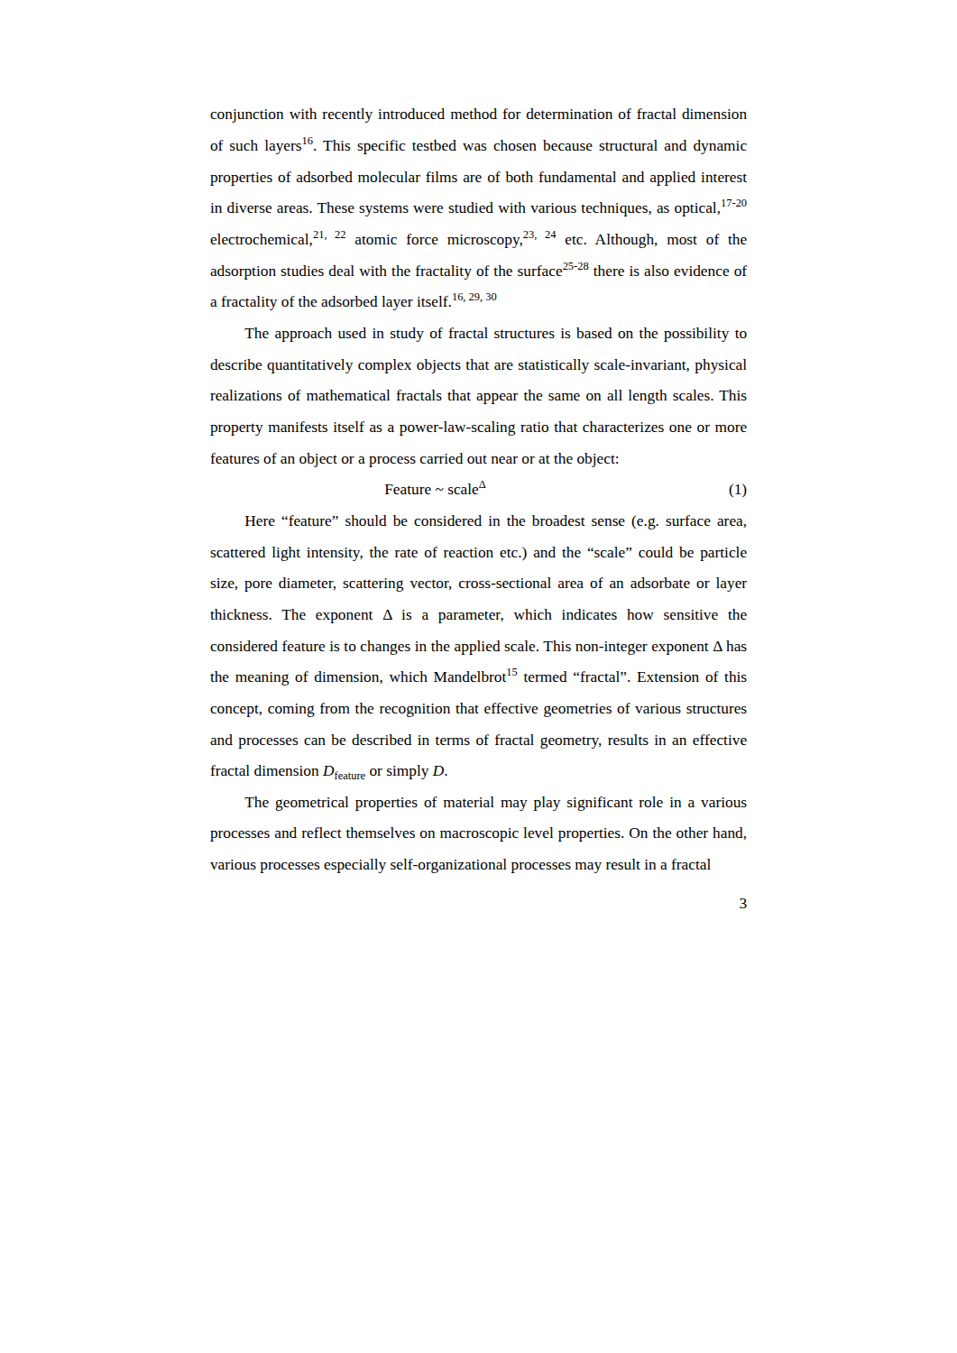conjunction with recently introduced method for determination of fractal dimension of such layers16. This specific testbed was chosen because structural and dynamic properties of adsorbed molecular films are of both fundamental and applied interest in diverse areas. These systems were studied with various techniques, as optical,17-20 electrochemical,21, 22 atomic force microscopy,23, 24 etc. Although, most of the adsorption studies deal with the fractality of the surface25-28 there is also evidence of a fractality of the adsorbed layer itself.16, 29, 30
The approach used in study of fractal structures is based on the possibility to describe quantitatively complex objects that are statistically scale-invariant, physical realizations of mathematical fractals that appear the same on all length scales. This property manifests itself as a power-law-scaling ratio that characterizes one or more features of an object or a process carried out near or at the object:
Feature ~ scaleΔ
(1)
Here “feature” should be considered in the broadest sense (e.g. surface area, scattered light intensity, the rate of reaction etc.) and the “scale” could be particle size, pore diameter, scattering vector, cross-sectional area of an adsorbate or layer thickness. The exponent Δ is a parameter, which indicates how sensitive the considered feature is to changes in the applied scale. This non-integer exponent Δ has the meaning of dimension, which Mandelbrot15 termed “fractal”. Extension of this concept, coming from the recognition that effective geometries of various structures and processes can be described in terms of fractal geometry, results in an effective fractal dimension Dfeature or simply D.
The geometrical properties of material may play significant role in a various processes and reflect themselves on macroscopic level properties. On the other hand, various processes especially self-organizational processes may result in a fractal
3